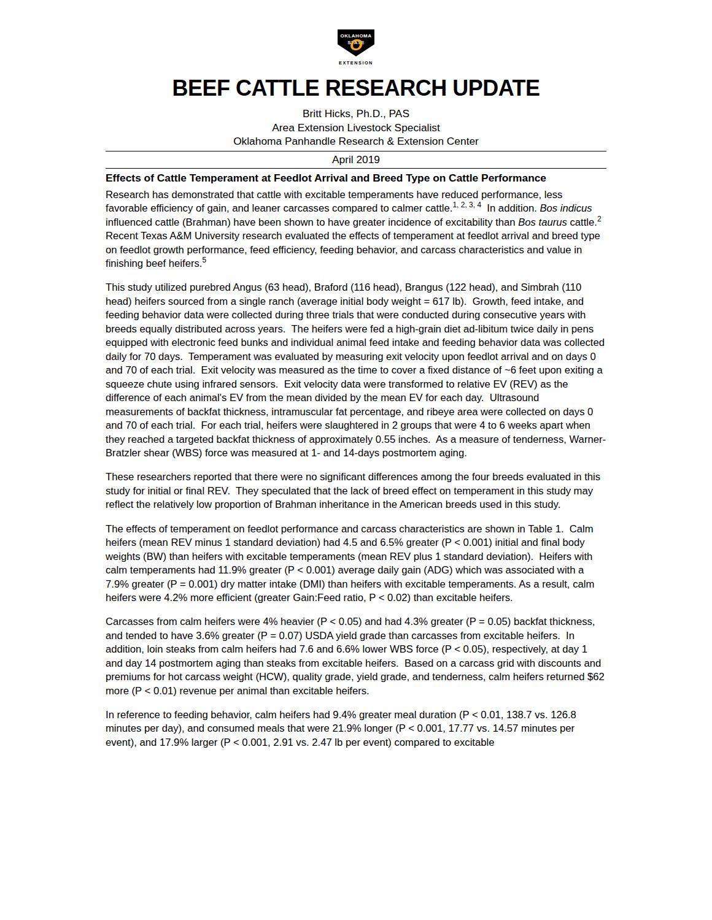OKLAHOMA STATE
O
EXTENSION
BEEF CATTLE RESEARCH UPDATE
Britt Hicks, Ph.D., PAS
Area Extension Livestock Specialist
Oklahoma Panhandle Research & Extension Center
April 2019
Effects of Cattle Temperament at Feedlot Arrival and Breed Type on Cattle Performance
Research has demonstrated that cattle with excitable temperaments have reduced performance, less favorable efficiency of gain, and leaner carcasses compared to calmer cattle.1, 2, 3, 4 In addition. Bos indicus influenced cattle (Brahman) have been shown to have greater incidence of excitability than Bos taurus cattle.2 Recent Texas A&M University research evaluated the effects of temperament at feedlot arrival and breed type on feedlot growth performance, feed efficiency, feeding behavior, and carcass characteristics and value in finishing beef heifers.5
This study utilized purebred Angus (63 head), Braford (116 head), Brangus (122 head), and Simbrah (110 head) heifers sourced from a single ranch (average initial body weight = 617 lb). Growth, feed intake, and feeding behavior data were collected during three trials that were conducted during consecutive years with breeds equally distributed across years. The heifers were fed a high-grain diet ad-libitum twice daily in pens equipped with electronic feed bunks and individual animal feed intake and feeding behavior data was collected daily for 70 days. Temperament was evaluated by measuring exit velocity upon feedlot arrival and on days 0 and 70 of each trial. Exit velocity was measured as the time to cover a fixed distance of ~6 feet upon exiting a squeeze chute using infrared sensors. Exit velocity data were transformed to relative EV (REV) as the difference of each animal's EV from the mean divided by the mean EV for each day. Ultrasound measurements of backfat thickness, intramuscular fat percentage, and ribeye area were collected on days 0 and 70 of each trial. For each trial, heifers were slaughtered in 2 groups that were 4 to 6 weeks apart when they reached a targeted backfat thickness of approximately 0.55 inches. As a measure of tenderness, Warner-Bratzler shear (WBS) force was measured at 1- and 14-days postmortem aging.
These researchers reported that there were no significant differences among the four breeds evaluated in this study for initial or final REV. They speculated that the lack of breed effect on temperament in this study may reflect the relatively low proportion of Brahman inheritance in the American breeds used in this study.
The effects of temperament on feedlot performance and carcass characteristics are shown in Table 1. Calm heifers (mean REV minus 1 standard deviation) had 4.5 and 6.5% greater (P < 0.001) initial and final body weights (BW) than heifers with excitable temperaments (mean REV plus 1 standard deviation). Heifers with calm temperaments had 11.9% greater (P < 0.001) average daily gain (ADG) which was associated with a 7.9% greater (P = 0.001) dry matter intake (DMI) than heifers with excitable temperaments. As a result, calm heifers were 4.2% more efficient (greater Gain:Feed ratio, P < 0.02) than excitable heifers.
Carcasses from calm heifers were 4% heavier (P < 0.05) and had 4.3% greater (P = 0.05) backfat thickness, and tended to have 3.6% greater (P = 0.07) USDA yield grade than carcasses from excitable heifers. In addition, loin steaks from calm heifers had 7.6 and 6.6% lower WBS force (P < 0.05), respectively, at day 1 and day 14 postmortem aging than steaks from excitable heifers. Based on a carcass grid with discounts and premiums for hot carcass weight (HCW), quality grade, yield grade, and tenderness, calm heifers returned $62 more (P < 0.01) revenue per animal than excitable heifers.
In reference to feeding behavior, calm heifers had 9.4% greater meal duration (P < 0.01, 138.7 vs. 126.8 minutes per day), and consumed meals that were 21.9% longer (P < 0.001, 17.77 vs. 14.57 minutes per event), and 17.9% larger (P < 0.001, 2.91 vs. 2.47 lb per event) compared to excitable